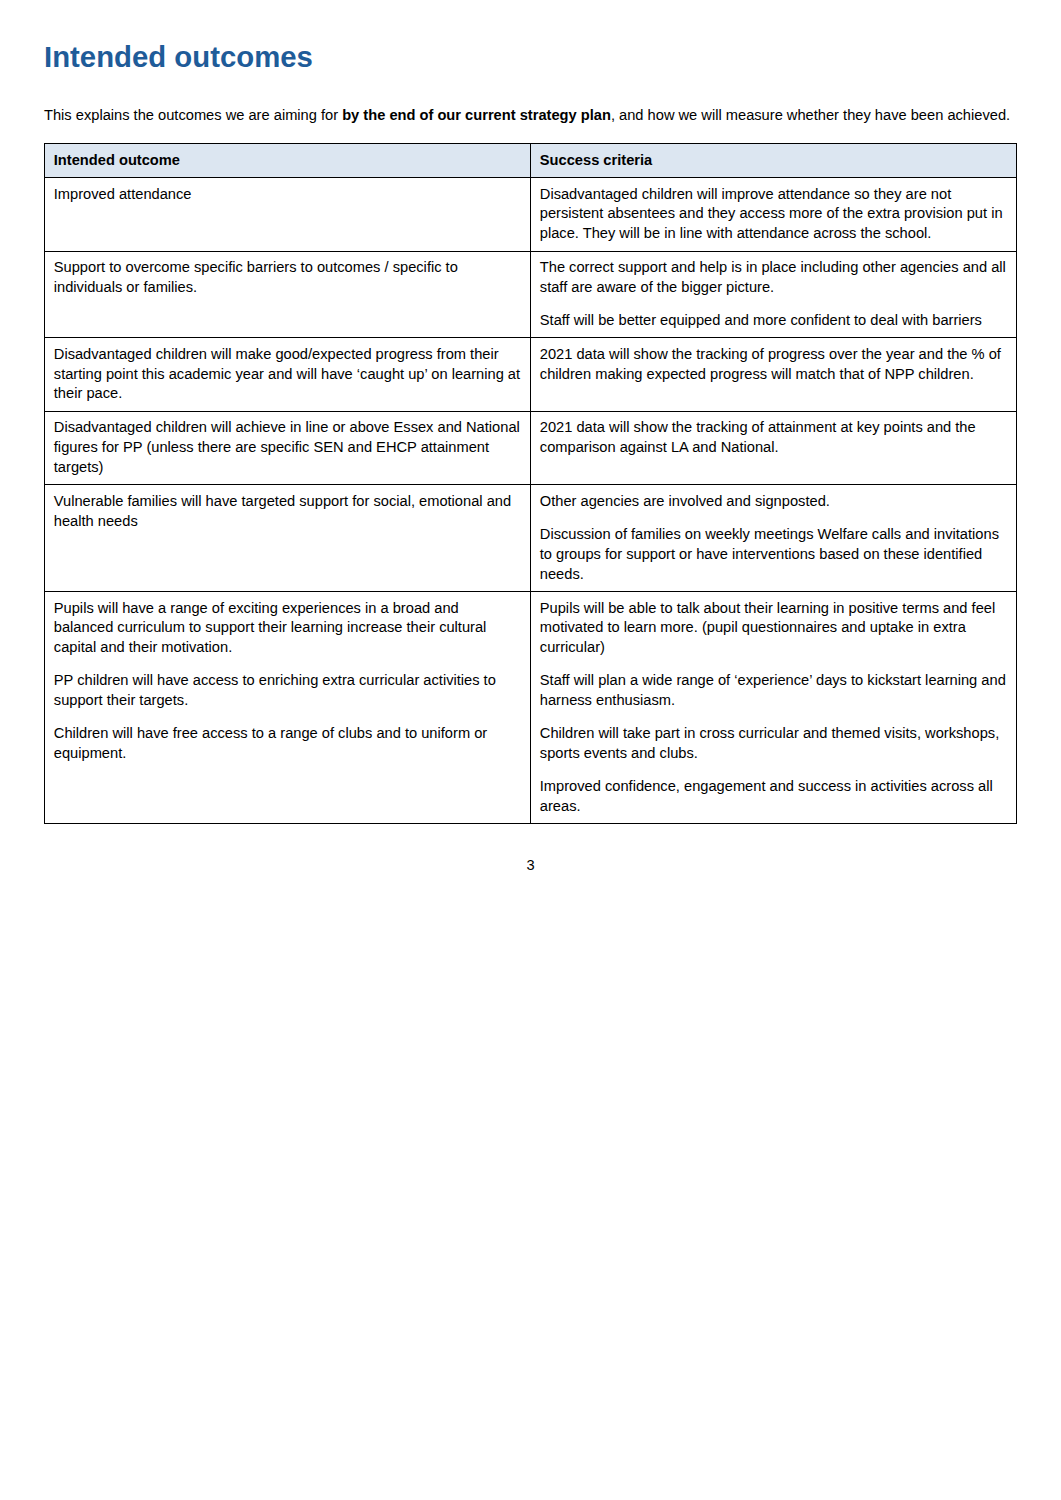Intended outcomes
This explains the outcomes we are aiming for by the end of our current strategy plan, and how we will measure whether they have been achieved.
| Intended outcome | Success criteria |
| --- | --- |
| Improved attendance | Disadvantaged children will improve attendance so they are not persistent absentees and they access more of the extra provision put in place. They will be in line with attendance across the school. |
| Support to overcome specific barriers to outcomes / specific to individuals or families. | The correct support and help is in place including other agencies and all staff are aware of the bigger picture. Staff will be better equipped and more confident to deal with barriers |
| Disadvantaged children will make good/expected progress from their starting point this academic year and will have ‘caught up’ on learning at their pace. | 2021 data will show the tracking of progress over the year and the % of children making expected progress will match that of NPP children. |
| Disadvantaged children will achieve in line or above Essex and National figures for PP (unless there are specific SEN and EHCP attainment targets) | 2021 data will show the tracking of attainment at key points and the comparison against LA and National. |
| Vulnerable families will have targeted support for social, emotional and health needs | Other agencies are involved and signposted. Discussion of families on weekly meetings Welfare calls and invitations to groups for support or have interventions based on these identified needs. |
| Pupils will have a range of exciting experiences in a broad and balanced curriculum to support their learning increase their cultural capital and their motivation. PP children will have access to enriching extra curricular activities to support their targets. Children will have free access to a range of clubs and to uniform or equipment. | Pupils will be able to talk about their learning in positive terms and feel motivated to learn more. (pupil questionnaires and uptake in extra curricular) Staff will plan a wide range of ‘experience’ days to kickstart learning and harness enthusiasm. Children will take part in cross curricular and themed visits, workshops, sports events and clubs. Improved confidence, engagement and success in activities across all areas. |
3